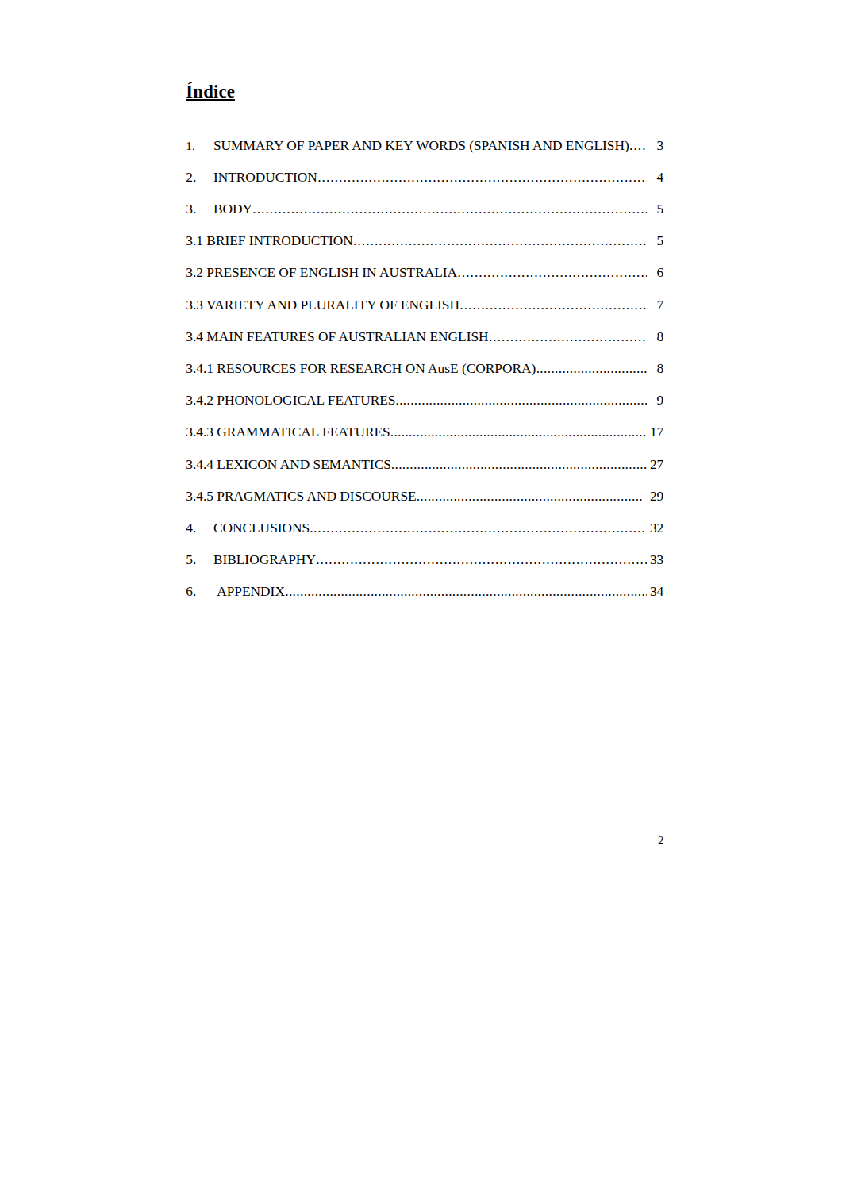Índice
1. SUMMARY OF PAPER AND KEY WORDS (SPANISH AND ENGLISH) ......... 3
2. INTRODUCTION ..................................................................................................... 4
3. BODY ..................................................................................................................... 5
3.1 BRIEF INTRODUCTION ....................................................................................... 5
3.2 PRESENCE OF ENGLISH IN AUSTRALIA ........................................................ 6
3.3 VARIETY AND PLURALITY OF ENGLISH ........................................................ 7
3.4 MAIN FEATURES OF AUSTRALIAN ENGLISH ................................................ 8
3.4.1 RESOURCES FOR RESEARCH ON AusE (CORPORA) .............................. 8
3.4.2 PHONOLOGICAL FEATURES. ..................................................................... 9
3.4.3 GRAMMATICAL FEATURES. ..................................................................... 17
3.4.4 LEXICON AND SEMANTICS. ..................................................................... 27
3.4.5 PRAGMATICS AND DISCOURSE. ............................................................ 29
4. CONCLUSIONS. .................................................................................................... 32
5. BIBLIOGRAPHY .................................................................................................... 33
6. APPENDIX ............................................................................................................................. 34
2